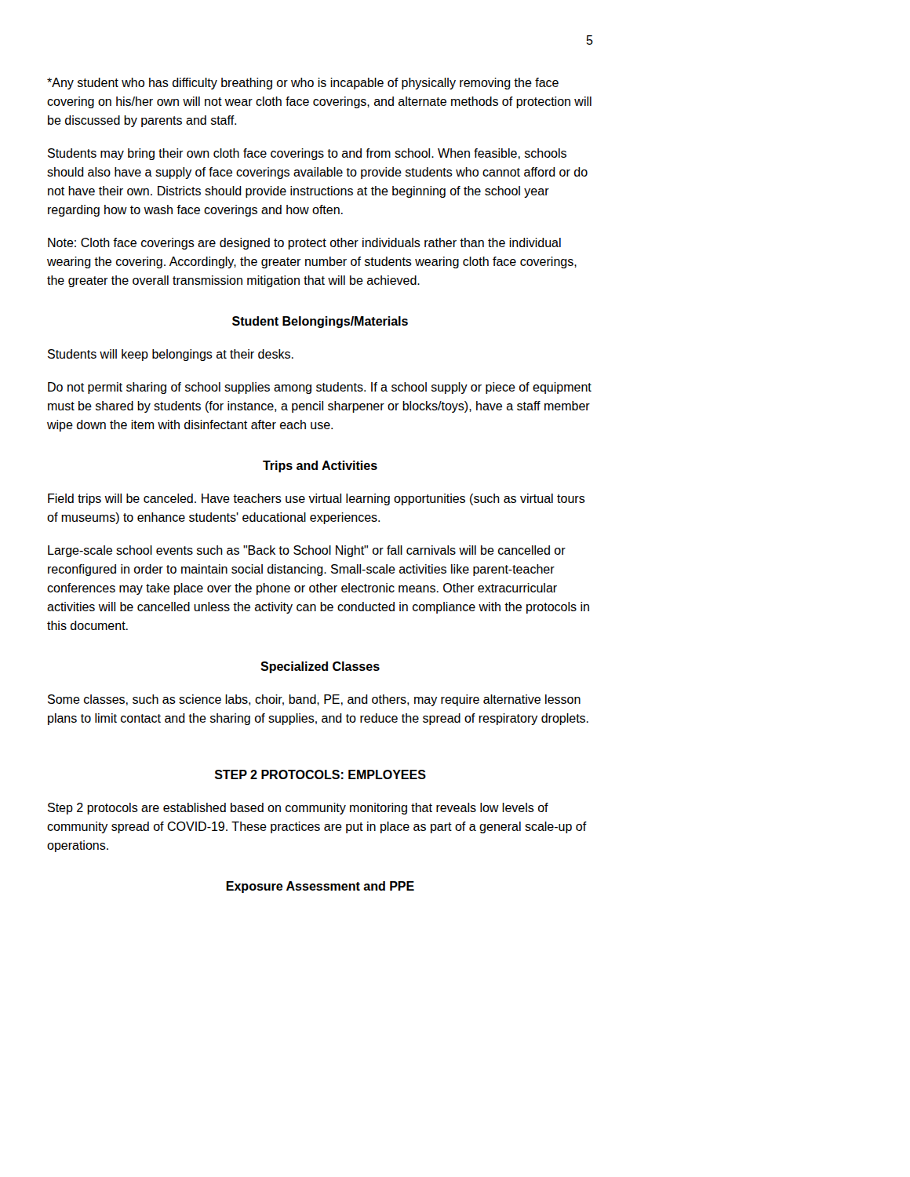5
*Any student who has difficulty breathing or who is incapable of physically removing the face covering on his/her own will not wear cloth face coverings, and alternate methods of protection will be discussed by parents and staff.
Students may bring their own cloth face coverings to and from school. When feasible, schools should also have a supply of face coverings available to provide students who cannot afford or do not have their own. Districts should provide instructions at the beginning of the school year regarding how to wash face coverings and how often.
Note: Cloth face coverings are designed to protect other individuals rather than the individual wearing the covering. Accordingly, the greater number of students wearing cloth face coverings, the greater the overall transmission mitigation that will be achieved.
Student Belongings/Materials
Students will keep belongings at their desks.
Do not permit sharing of school supplies among students. If a school supply or piece of equipment must be shared by students (for instance, a pencil sharpener or blocks/toys), have a staff member wipe down the item with disinfectant after each use.
Trips and Activities
Field trips will be canceled. Have teachers use virtual learning opportunities (such as virtual tours of museums) to enhance students' educational experiences.
Large-scale school events such as "Back to School Night" or fall carnivals will be cancelled or reconfigured in order to maintain social distancing. Small-scale activities like parent-teacher conferences may take place over the phone or other electronic means. Other extracurricular activities will be cancelled unless the activity can be conducted in compliance with the protocols in this document.
Specialized Classes
Some classes, such as science labs, choir, band, PE, and others, may require alternative lesson plans to limit contact and the sharing of supplies, and to reduce the spread of respiratory droplets.
STEP 2 PROTOCOLS: EMPLOYEES
Step 2 protocols are established based on community monitoring that reveals low levels of community spread of COVID-19. These practices are put in place as part of a general scale-up of operations.
Exposure Assessment and PPE